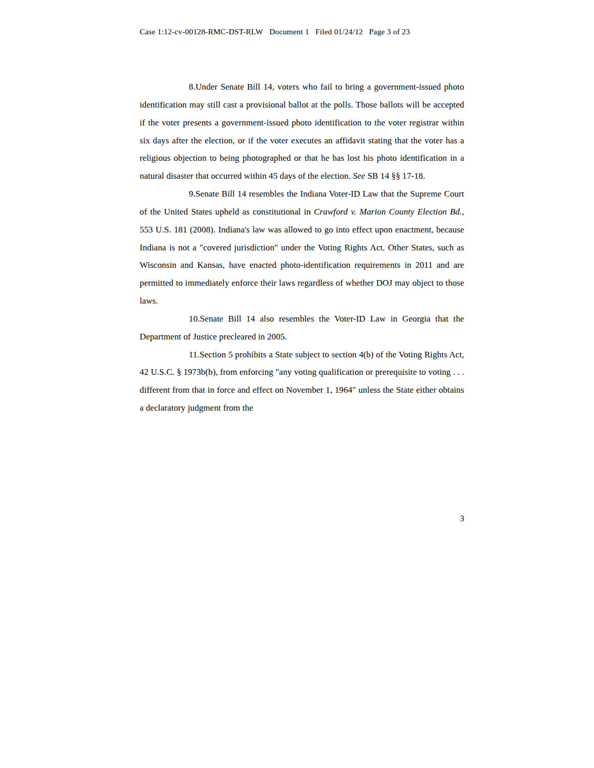Case 1:12-cv-00128-RMC-DST-RLW Document 1 Filed 01/24/12 Page 3 of 23
8. Under Senate Bill 14, voters who fail to bring a government-issued photo identification may still cast a provisional ballot at the polls. Those ballots will be accepted if the voter presents a government-issued photo identification to the voter registrar within six days after the election, or if the voter executes an affidavit stating that the voter has a religious objection to being photographed or that he has lost his photo identification in a natural disaster that occurred within 45 days of the election. See SB 14 §§ 17-18.
9. Senate Bill 14 resembles the Indiana Voter-ID Law that the Supreme Court of the United States upheld as constitutional in Crawford v. Marion County Election Bd., 553 U.S. 181 (2008). Indiana's law was allowed to go into effect upon enactment, because Indiana is not a "covered jurisdiction" under the Voting Rights Act. Other States, such as Wisconsin and Kansas, have enacted photo-identification requirements in 2011 and are permitted to immediately enforce their laws regardless of whether DOJ may object to those laws.
10. Senate Bill 14 also resembles the Voter-ID Law in Georgia that the Department of Justice precleared in 2005.
11. Section 5 prohibits a State subject to section 4(b) of the Voting Rights Act, 42 U.S.C. § 1973b(b), from enforcing "any voting qualification or prerequisite to voting . . . different from that in force and effect on November 1, 1964" unless the State either obtains a declaratory judgment from the
3